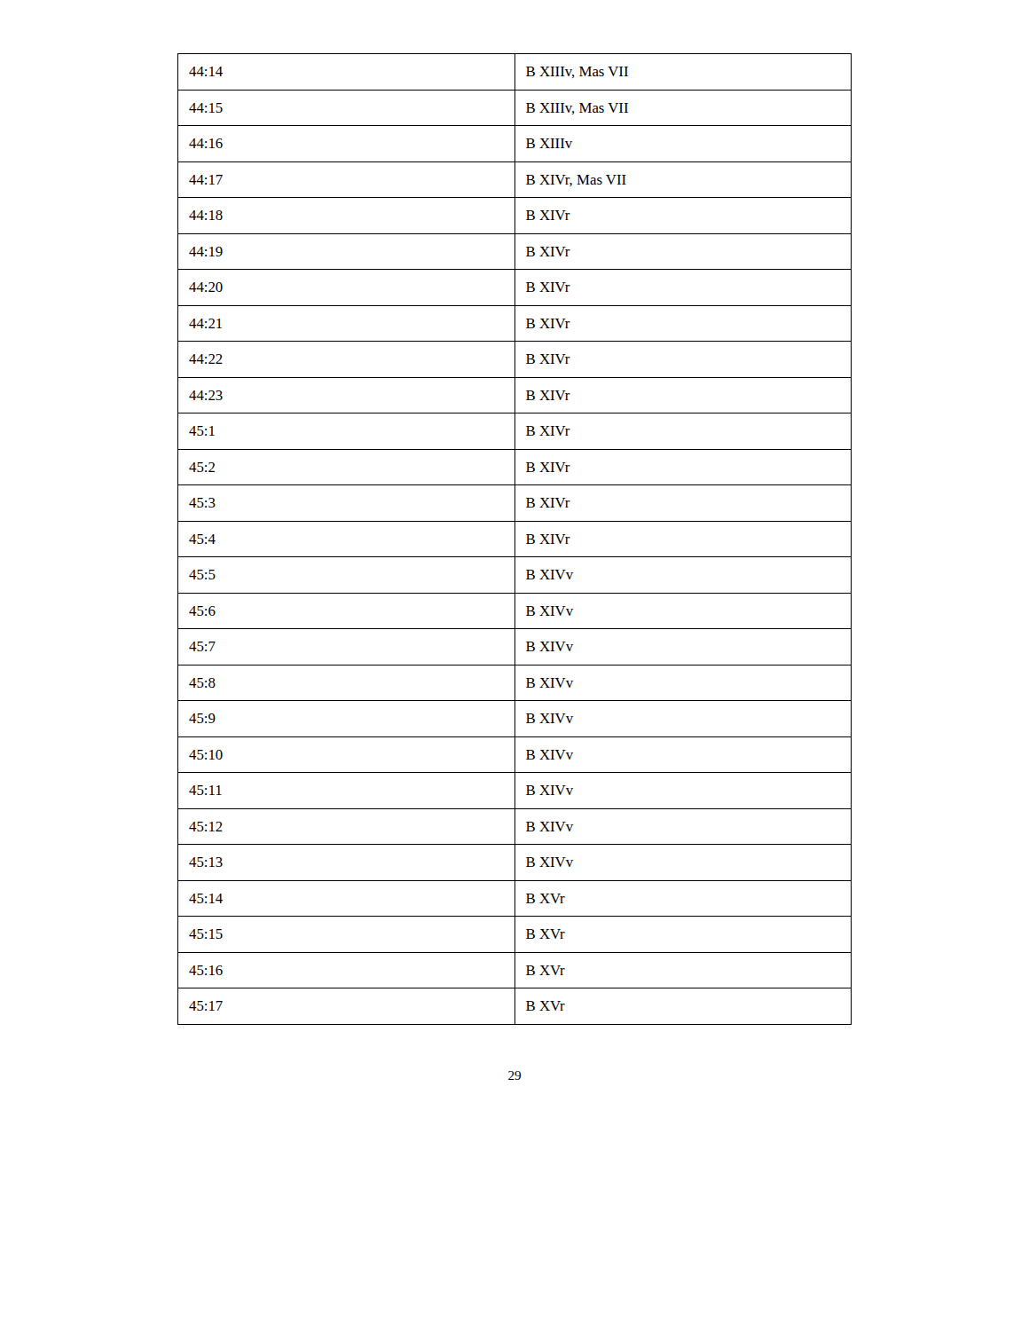| 44:14 | B XIIIv, Mas VII |
| 44:15 | B XIIIv, Mas VII |
| 44:16 | B XIIIv |
| 44:17 | B XIVr, Mas VII |
| 44:18 | B XIVr |
| 44:19 | B XIVr |
| 44:20 | B XIVr |
| 44:21 | B XIVr |
| 44:22 | B XIVr |
| 44:23 | B XIVr |
| 45:1 | B XIVr |
| 45:2 | B XIVr |
| 45:3 | B XIVr |
| 45:4 | B XIVr |
| 45:5 | B XIVv |
| 45:6 | B XIVv |
| 45:7 | B XIVv |
| 45:8 | B XIVv |
| 45:9 | B XIVv |
| 45:10 | B XIVv |
| 45:11 | B XIVv |
| 45:12 | B XIVv |
| 45:13 | B XIVv |
| 45:14 | B XVr |
| 45:15 | B XVr |
| 45:16 | B XVr |
| 45:17 | B XVr |
29